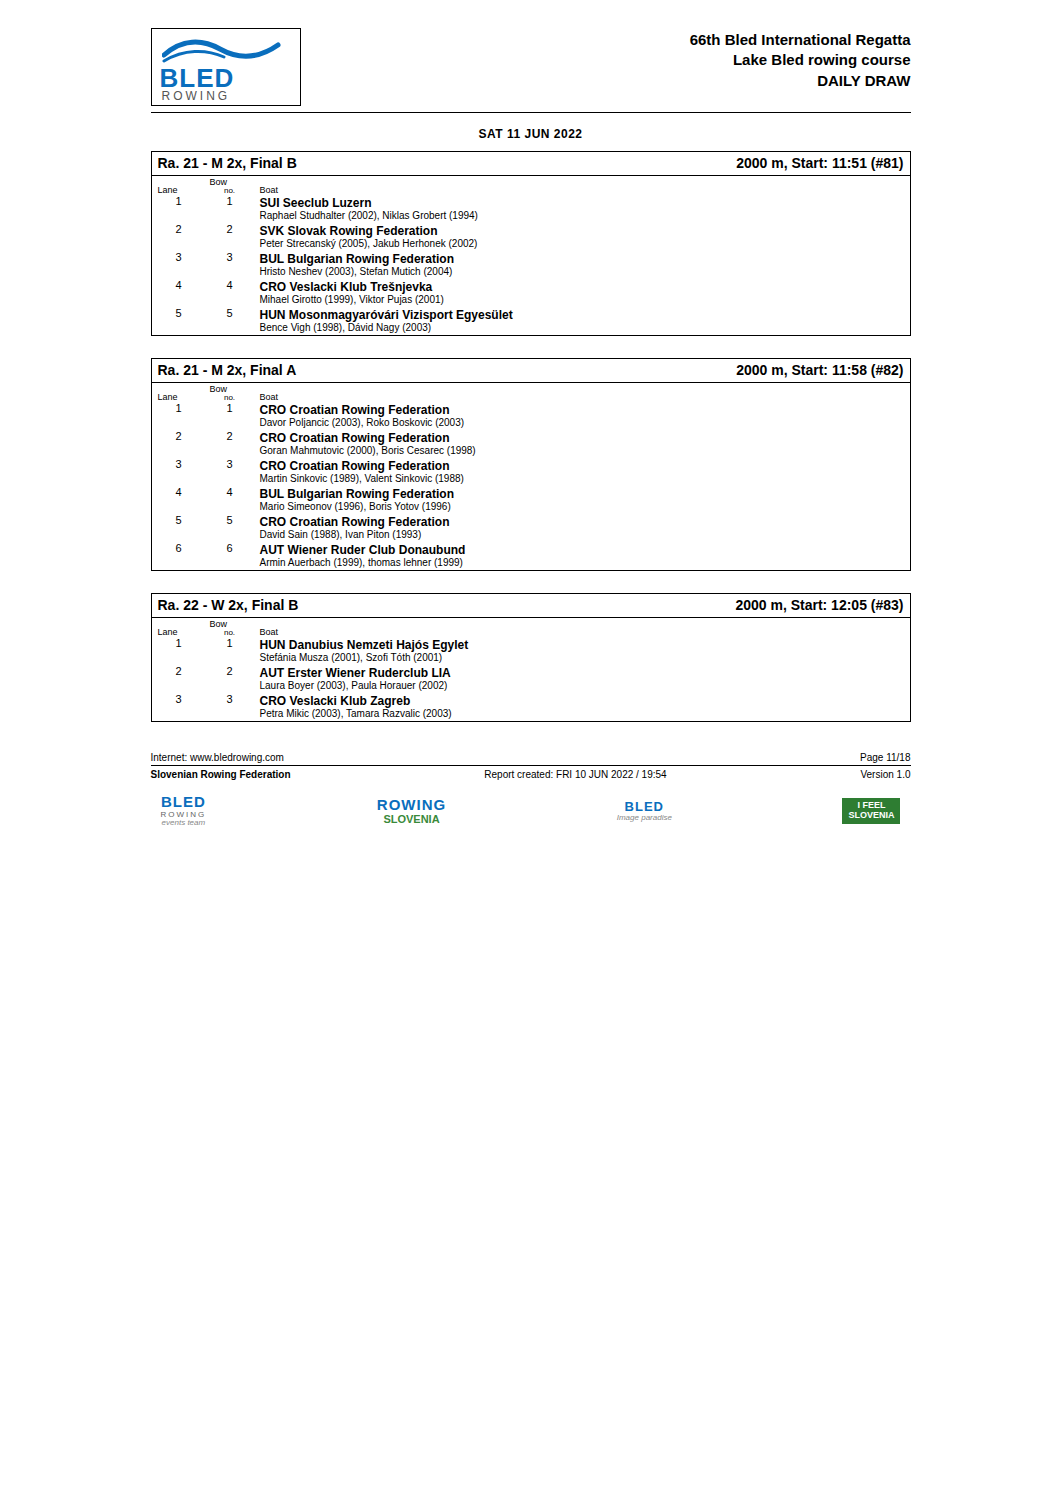BLED
ROWING
66th Bled International Regatta
Lake Bled rowing course
DAILY DRAW
SAT 11 JUN 2022
Ra. 21 - M 2x, Final B 2000 m, Start: 11:51 (#81)
| Lane | Bow no. | Boat |
| --- | --- | --- |
| 1 | 1 | SUI Seeclub Luzern Raphael Studhalter (2002), Niklas Grobert (1994) |
| 2 | 2 | SVK Slovak Rowing Federation Peter Strecanský (2005), Jakub Herhonek (2002) |
| 3 | 3 | BUL Bulgarian Rowing Federation Hristo Neshev (2003), Stefan Mutich (2004) |
| 4 | 4 | CRO Veslacki Klub Trešnjevka Mihael Girotto (1999), Viktor Pujas (2001) |
| 5 | 5 | HUN Mosonmagyaróvári Vizisport Egyesület Bence Vigh (1998), Dávid Nagy (2003) |
Ra. 21 - M 2x, Final A 2000 m, Start: 11:58 (#82)
| Lane | Bow no. | Boat |
| --- | --- | --- |
| 1 | 1 | CRO Croatian Rowing Federation Davor Poljancic (2003), Roko Boskovic (2003) |
| 2 | 2 | CRO Croatian Rowing Federation Goran Mahmutovic (2000), Boris Cesarec (1998) |
| 3 | 3 | CRO Croatian Rowing Federation Martin Sinkovic (1989), Valent Sinkovic (1988) |
| 4 | 4 | BUL Bulgarian Rowing Federation Mario Simeonov (1996), Boris Yotov (1996) |
| 5 | 5 | CRO Croatian Rowing Federation David Sain (1988), Ivan Piton (1993) |
| 6 | 6 | AUT Wiener Ruder Club Donaubund Armin Auerbach (1999), thomas lehner (1999) |
Ra. 22 - W 2x, Final B 2000 m, Start: 12:05 (#83)
| Lane | Bow no. | Boat |
| --- | --- | --- |
| 1 | 1 | HUN Danubius Nemzeti Hajós Egylet Stefánia Musza (2001), Szofi Tóth (2001) |
| 2 | 2 | AUT Erster Wiener Ruderclub LIA Laura Boyer (2003), Paula Horauer (2002) |
| 3 | 3 | CRO Veslacki Klub Zagreb Petra Mikic (2003), Tamara Razvalic (2003) |
Internet: www.bledrowing.com Page 11/18
Slovenian Rowing Federation Report created: FRI 10 JUN 2022 / 19:54 Version 1.0
BLED
ROWING
events team
ROWING
SLOVENIA
BLED
Image paradise
I FEEL
SLOVENIA